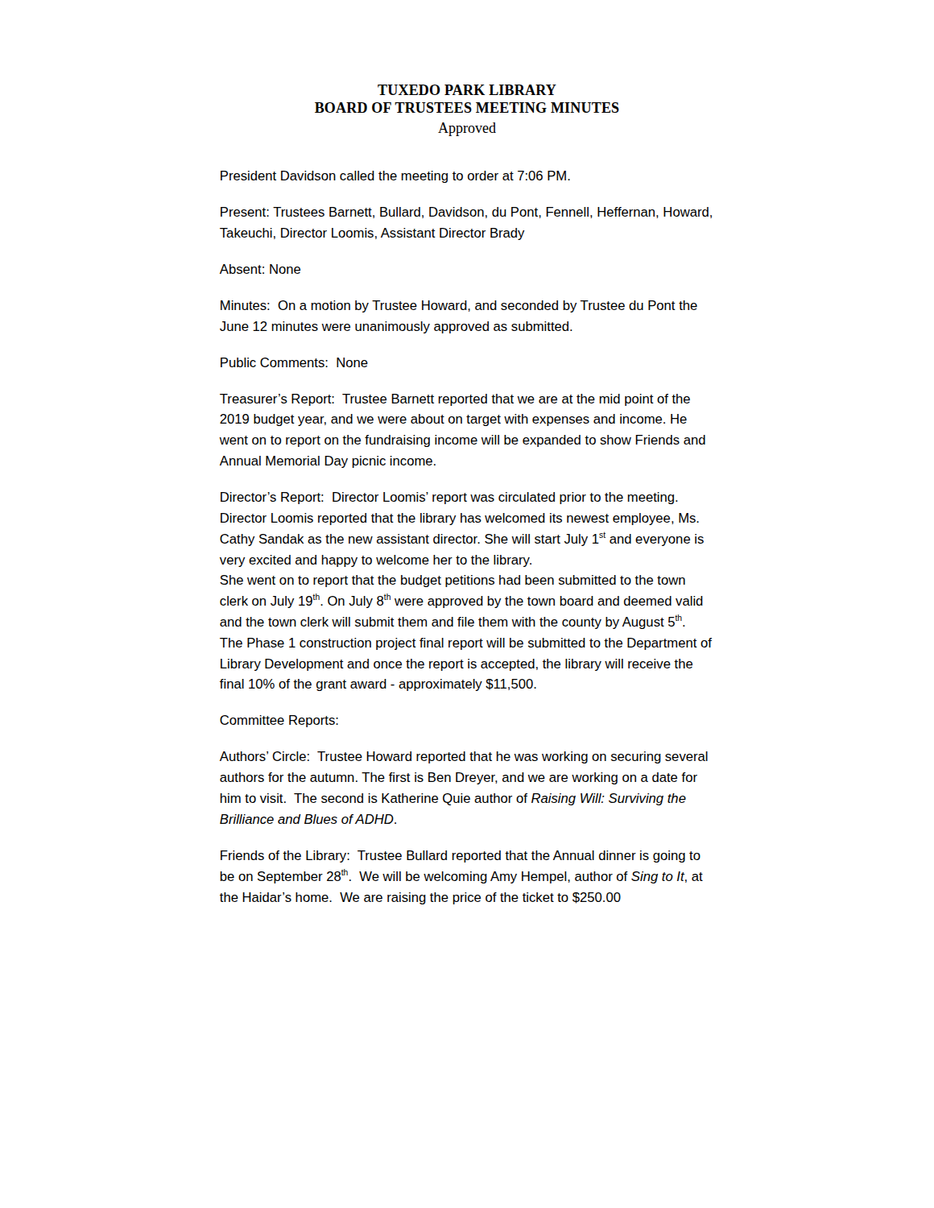TUXEDO PARK LIBRARY
BOARD OF TRUSTEES MEETING MINUTES
Approved
President Davidson called the meeting to order at 7:06 PM.
Present: Trustees Barnett, Bullard, Davidson, du Pont, Fennell, Heffernan, Howard, Takeuchi, Director Loomis, Assistant Director Brady
Absent: None
Minutes: On a motion by Trustee Howard, and seconded by Trustee du Pont the June 12 minutes were unanimously approved as submitted.
Public Comments: None
Treasurer’s Report: Trustee Barnett reported that we are at the mid point of the 2019 budget year, and we were about on target with expenses and income. He went on to report on the fundraising income will be expanded to show Friends and Annual Memorial Day picnic income.
Director’s Report: Director Loomis’ report was circulated prior to the meeting. Director Loomis reported that the library has welcomed its newest employee, Ms. Cathy Sandak as the new assistant director. She will start July 1st and everyone is very excited and happy to welcome her to the library.
She went on to report that the budget petitions had been submitted to the town clerk on July 19th. On July 8th were approved by the town board and deemed valid and the town clerk will submit them and file them with the county by August 5th.
The Phase 1 construction project final report will be submitted to the Department of Library Development and once the report is accepted, the library will receive the final 10% of the grant award - approximately $11,500.
Committee Reports:
Authors’ Circle: Trustee Howard reported that he was working on securing several authors for the autumn. The first is Ben Dreyer, and we are working on a date for him to visit. The second is Katherine Quie author of Raising Will: Surviving the Brilliance and Blues of ADHD.
Friends of the Library: Trustee Bullard reported that the Annual dinner is going to be on September 28th. We will be welcoming Amy Hempel, author of Sing to It, at the Haidar’s home. We are raising the price of the ticket to $250.00